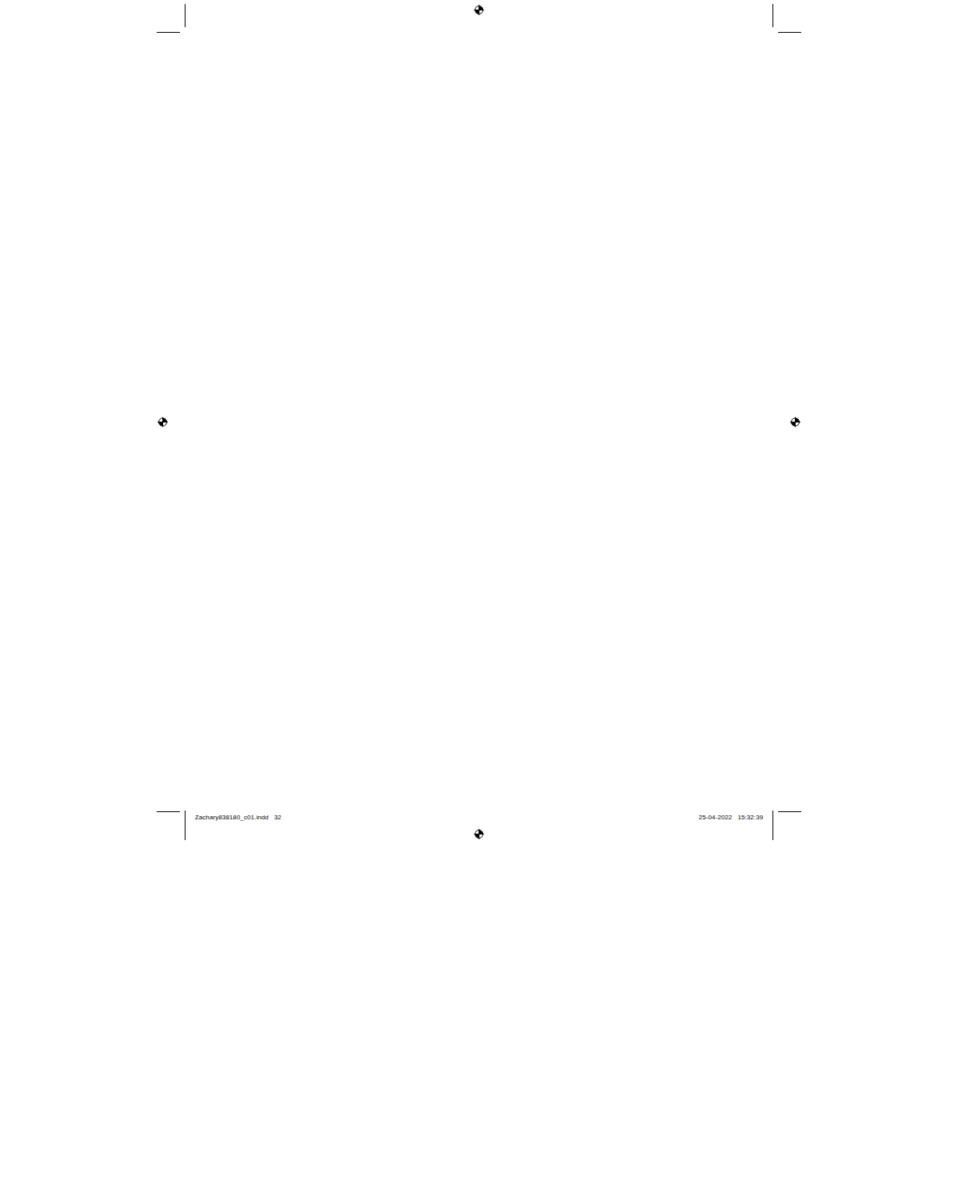Zachary838180_c01.indd 32 25-04-2022 15:32:39